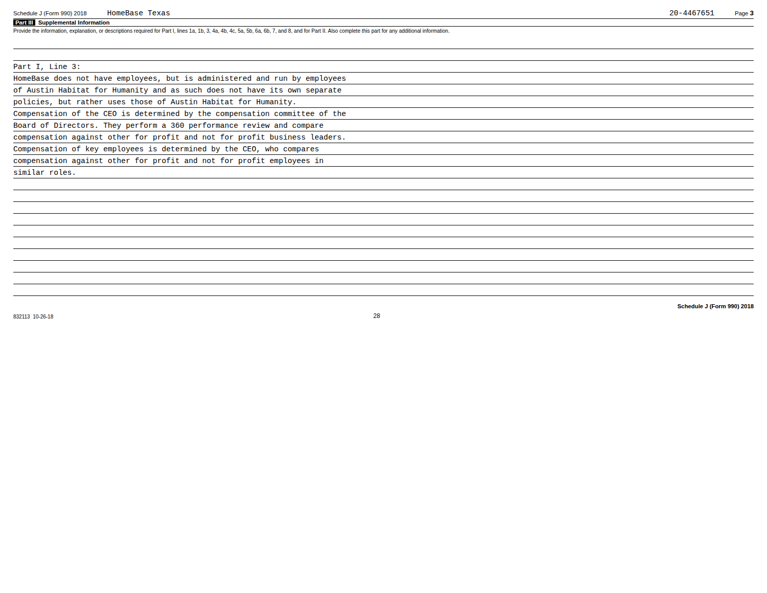Schedule J (Form 990) 2018
HomeBase Texas
20-4467651
Page 3
Part III Supplemental Information
Provide the information, explanation, or descriptions required for Part I, lines 1a, 1b, 3, 4a, 4b, 4c, 5a, 5b, 6a, 6b, 7, and 8, and for Part II. Also complete this part for any additional information.
Part I, Line 3:
HomeBase does not have employees, but is administered and run by employees
of Austin Habitat for Humanity and as such does not have its own separate
policies, but rather uses those of Austin Habitat for Humanity.
Compensation of the CEO is determined by the compensation committee of the
Board of Directors. They perform a 360 performance review and compare
compensation against other for profit and not for profit business leaders.
Compensation of key employees is determined by the CEO, who compares
compensation against other for profit and not for profit employees in
similar roles.
Schedule J (Form 990) 2018
832113 10-26-18
28